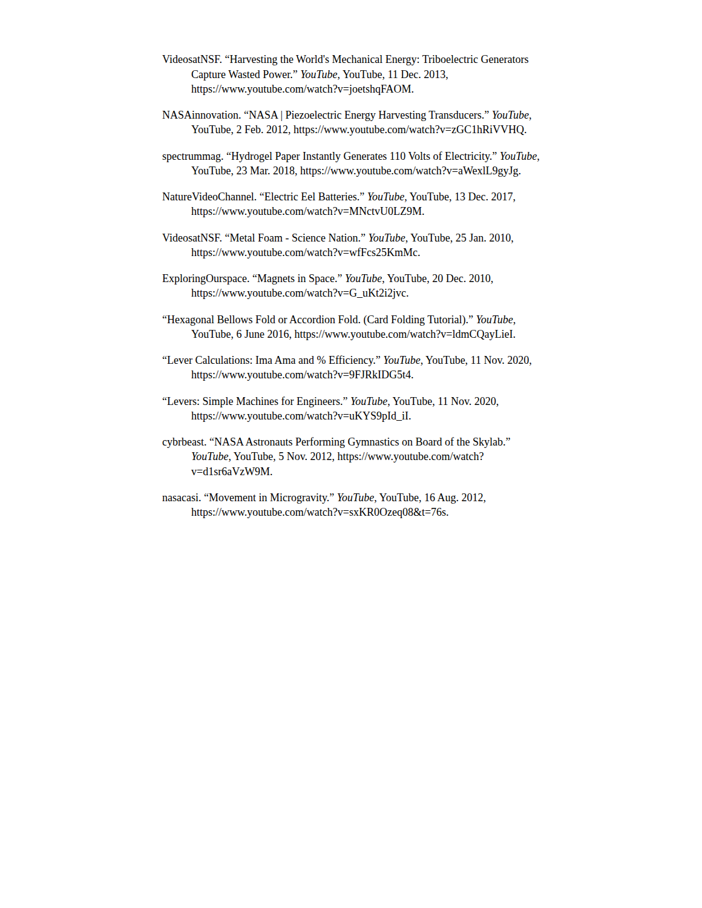VideosatNSF. “Harvesting the World's Mechanical Energy: Triboelectric Generators Capture Wasted Power.” YouTube, YouTube, 11 Dec. 2013, https://www.youtube.com/watch?v=joetshqFAOM.
NASAinnovation. “NASA | Piezoelectric Energy Harvesting Transducers.” YouTube, YouTube, 2 Feb. 2012, https://www.youtube.com/watch?v=zGC1hRiVVHQ.
spectrummag. “Hydrogel Paper Instantly Generates 110 Volts of Electricity.” YouTube, YouTube, 23 Mar. 2018, https://www.youtube.com/watch?v=aWexlL9gyJg.
NatureVideoChannel. “Electric Eel Batteries.” YouTube, YouTube, 13 Dec. 2017, https://www.youtube.com/watch?v=MNctvU0LZ9M.
VideosatNSF. “Metal Foam - Science Nation.” YouTube, YouTube, 25 Jan. 2010, https://www.youtube.com/watch?v=wfFcs25KmMc.
ExploringOurspace. “Magnets in Space.” YouTube, YouTube, 20 Dec. 2010, https://www.youtube.com/watch?v=G_uKt2i2jvc.
“Hexagonal Bellows Fold or Accordion Fold. (Card Folding Tutorial).” YouTube, YouTube, 6 June 2016, https://www.youtube.com/watch?v=ldmCQayLieI.
“Lever Calculations: Ima Ama and % Efficiency.” YouTube, YouTube, 11 Nov. 2020, https://www.youtube.com/watch?v=9FJRkIDG5t4.
“Levers: Simple Machines for Engineers.” YouTube, YouTube, 11 Nov. 2020, https://www.youtube.com/watch?v=uKYS9pId_iI.
cybrbeast. “NASA Astronauts Performing Gymnastics on Board of the Skylab.” YouTube, YouTube, 5 Nov. 2012, https://www.youtube.com/watch?v=d1sr6aVzW9M.
nasacasi. “Movement in Microgravity.” YouTube, YouTube, 16 Aug. 2012, https://www.youtube.com/watch?v=sxKR0Ozeq08&t=76s.